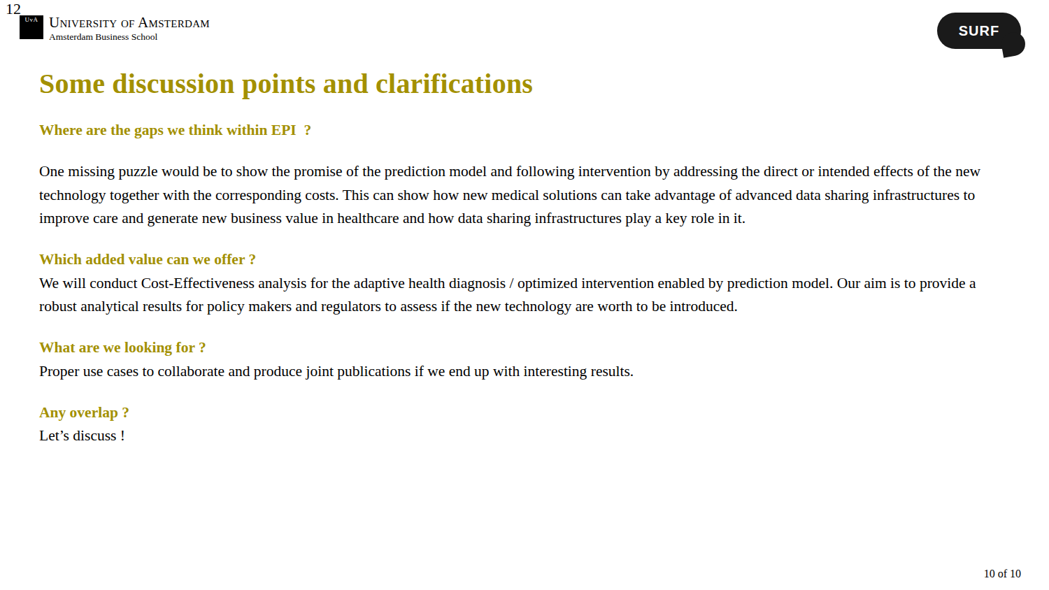12
UvA
University of Amsterdam
Amsterdam Business School
SURF
Some discussion points and clarifications
Where are the gaps we think within EPI ?
One missing puzzle would be to show the promise of the prediction model and following intervention by addressing the direct or intended effects of the new technology together with the corresponding costs. This can show how new medical solutions can take advantage of advanced data sharing infrastructures to improve care and generate new business value in healthcare and how data sharing infrastructures play a key role in it.
Which added value can we offer ?
We will conduct Cost-Effectiveness analysis for the adaptive health diagnosis / optimized intervention enabled by prediction model. Our aim is to provide a robust analytical results for policy makers and regulators to assess if the new technology are worth to be introduced.
What are we looking for ?
Proper use cases to collaborate and produce joint publications if we end up with interesting results.
Any overlap ?
Let’s discuss !
10 of 10